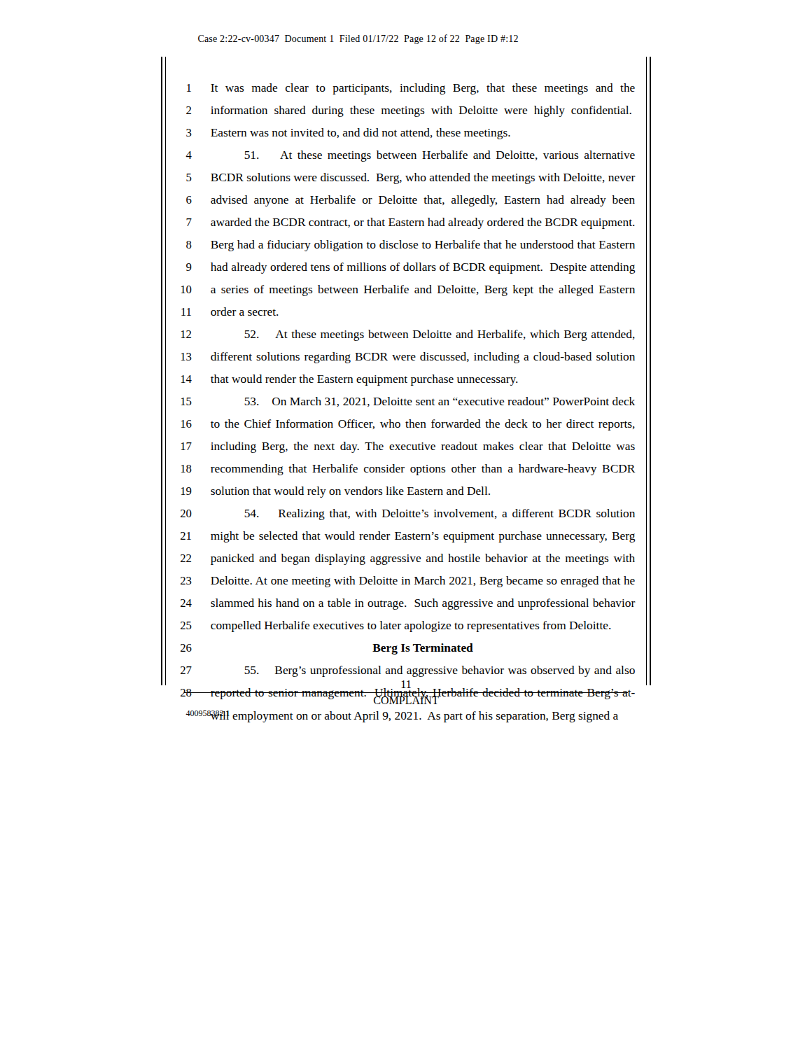Case 2:22-cv-00347 Document 1 Filed 01/17/22 Page 12 of 22 Page ID #:12
1
2
3
4
5
6
7
8
9
10
11
12
13
14
15
16
17
18
19
20
21
22
23
24
25
26
27
28
It was made clear to participants, including Berg, that these meetings and the information shared during these meetings with Deloitte were highly confidential. Eastern was not invited to, and did not attend, these meetings.
51. At these meetings between Herbalife and Deloitte, various alternative BCDR solutions were discussed. Berg, who attended the meetings with Deloitte, never advised anyone at Herbalife or Deloitte that, allegedly, Eastern had already been awarded the BCDR contract, or that Eastern had already ordered the BCDR equipment. Berg had a fiduciary obligation to disclose to Herbalife that he understood that Eastern had already ordered tens of millions of dollars of BCDR equipment. Despite attending a series of meetings between Herbalife and Deloitte, Berg kept the alleged Eastern order a secret.
52. At these meetings between Deloitte and Herbalife, which Berg attended, different solutions regarding BCDR were discussed, including a cloud-based solution that would render the Eastern equipment purchase unnecessary.
53. On March 31, 2021, Deloitte sent an “executive readout” PowerPoint deck to the Chief Information Officer, who then forwarded the deck to her direct reports, including Berg, the next day. The executive readout makes clear that Deloitte was recommending that Herbalife consider options other than a hardware-heavy BCDR solution that would rely on vendors like Eastern and Dell.
54. Realizing that, with Deloitte’s involvement, a different BCDR solution might be selected that would render Eastern’s equipment purchase unnecessary, Berg panicked and began displaying aggressive and hostile behavior at the meetings with Deloitte. At one meeting with Deloitte in March 2021, Berg became so enraged that he slammed his hand on a table in outrage. Such aggressive and unprofessional behavior compelled Herbalife executives to later apologize to representatives from Deloitte.
Berg Is Terminated
55. Berg’s unprofessional and aggressive behavior was observed by and also reported to senior management. Ultimately, Herbalife decided to terminate Berg’s at-will employment on or about April 9, 2021. As part of his separation, Berg signed a
11
COMPLAINT
400958382.1